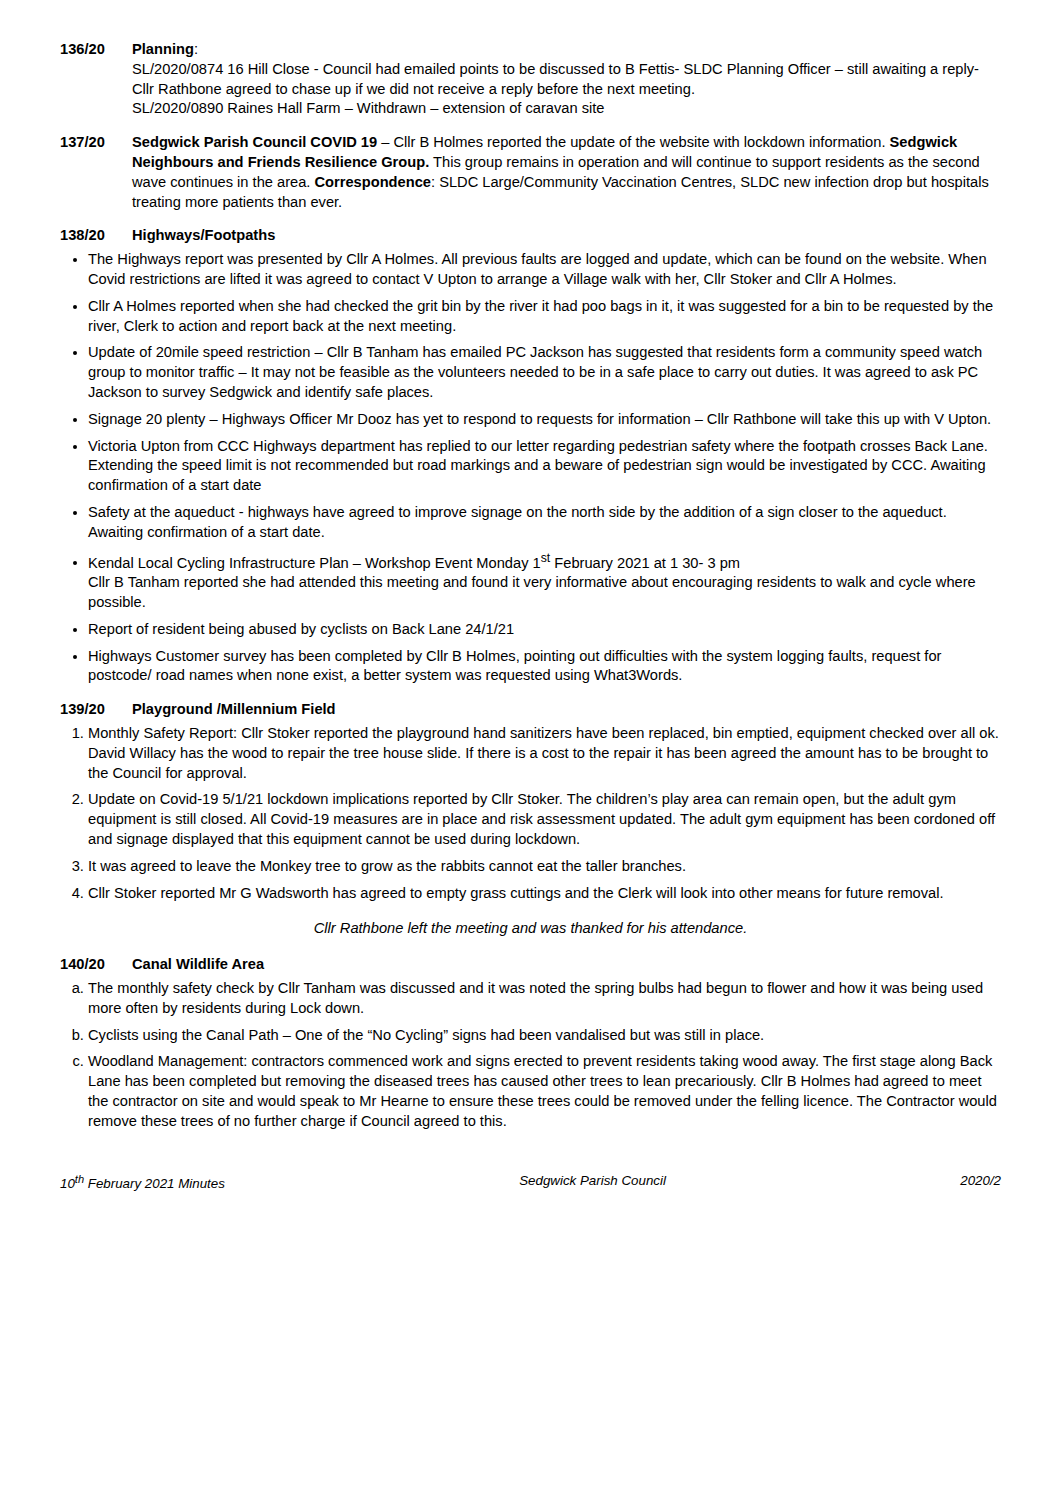136/20
Planning:
SL/2020/0874 16 Hill Close - Council had emailed points to be discussed to B Fettis- SLDC Planning Officer – still awaiting a reply- Cllr Rathbone agreed to chase up if we did not receive a reply before the next meeting.
SL/2020/0890 Raines Hall Farm – Withdrawn – extension of caravan site
137/20
Sedgwick Parish Council COVID 19 – Cllr B Holmes reported the update of the website with lockdown information. Sedgwick Neighbours and Friends Resilience Group. This group remains in operation and will continue to support residents as the second wave continues in the area. Correspondence: SLDC Large/Community Vaccination Centres, SLDC new infection drop but hospitals treating more patients than ever.
138/20
Highways/Footpaths
The Highways report was presented by Cllr A Holmes. All previous faults are logged and update, which can be found on the website. When Covid restrictions are lifted it was agreed to contact V Upton to arrange a Village walk with her, Cllr Stoker and Cllr A Holmes.
Cllr A Holmes reported when she had checked the grit bin by the river it had poo bags in it, it was suggested for a bin to be requested by the river, Clerk to action and report back at the next meeting.
Update of 20mile speed restriction – Cllr B Tanham has emailed PC Jackson has suggested that residents form a community speed watch group to monitor traffic – It may not be feasible as the volunteers needed to be in a safe place to carry out duties. It was agreed to ask PC Jackson to survey Sedgwick and identify safe places.
Signage 20 plenty – Highways Officer Mr Dooz has yet to respond to requests for information – Cllr Rathbone will take this up with V Upton.
Victoria Upton from CCC Highways department has replied to our letter regarding pedestrian safety where the footpath crosses Back Lane. Extending the speed limit is not recommended but road markings and a beware of pedestrian sign would be investigated by CCC. Awaiting confirmation of a start date
Safety at the aqueduct - highways have agreed to improve signage on the north side by the addition of a sign closer to the aqueduct. Awaiting confirmation of a start date.
Kendal Local Cycling Infrastructure Plan – Workshop Event Monday 1st February 2021 at 1 30- 3 pm
Cllr B Tanham reported she had attended this meeting and found it very informative about encouraging residents to walk and cycle where possible.
Report of resident being abused by cyclists on Back Lane 24/1/21
Highways Customer survey has been completed by Cllr B Holmes, pointing out difficulties with the system logging faults, request for postcode/ road names when none exist, a better system was requested using What3Words.
139/20
Playground /Millennium Field
Monthly Safety Report: Cllr Stoker reported the playground hand sanitizers have been replaced, bin emptied, equipment checked over all ok. David Willacy has the wood to repair the tree house slide. If there is a cost to the repair it has been agreed the amount has to be brought to the Council for approval.
Update on Covid-19 5/1/21 lockdown implications reported by Cllr Stoker. The children’s play area can remain open, but the adult gym equipment is still closed. All Covid-19 measures are in place and risk assessment updated. The adult gym equipment has been cordoned off and signage displayed that this equipment cannot be used during lockdown.
It was agreed to leave the Monkey tree to grow as the rabbits cannot eat the taller branches.
Cllr Stoker reported Mr G Wadsworth has agreed to empty grass cuttings and the Clerk will look into other means for future removal.
Cllr Rathbone left the meeting and was thanked for his attendance.
140/20
Canal Wildlife Area
The monthly safety check by Cllr Tanham was discussed and it was noted the spring bulbs had begun to flower and how it was being used more often by residents during Lock down.
Cyclists using the Canal Path – One of the “No Cycling” signs had been vandalised but was still in place.
Woodland Management: contractors commenced work and signs erected to prevent residents taking wood away. The first stage along Back Lane has been completed but removing the diseased trees has caused other trees to lean precariously. Cllr B Holmes had agreed to meet the contractor on site and would speak to Mr Hearne to ensure these trees could be removed under the felling licence. The Contractor would remove these trees of no further charge if Council agreed to this.
10th February 2021 Minutes Sedgwick Parish Council 2020/2